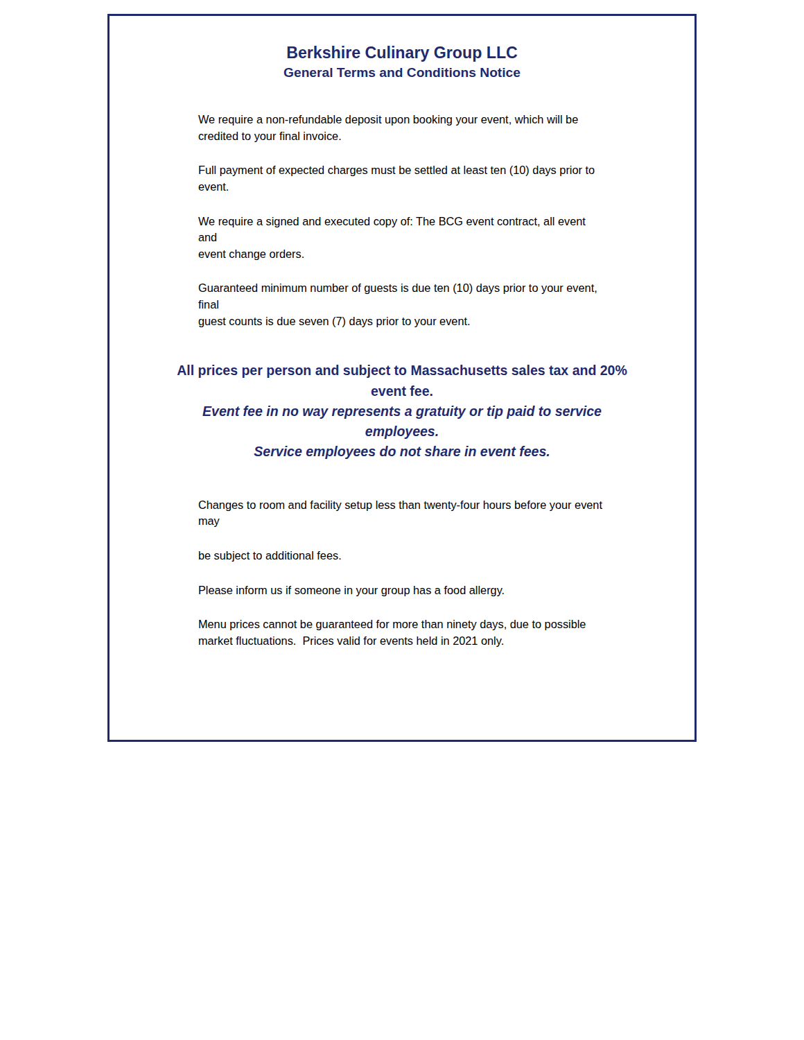Berkshire Culinary Group LLC
General Terms and Conditions Notice
We require a non-refundable deposit upon booking your event, which will be credited to your final invoice.
Full payment of expected charges must be settled at least ten (10) days prior to event.
We require a signed and executed copy of: The BCG event contract, all event and
event change orders.
Guaranteed minimum number of guests is due ten (10) days prior to your event, final
guest counts is due seven (7) days prior to your event.
All prices per person and subject to Massachusetts sales tax and 20% event fee. Event fee in no way represents a gratuity or tip paid to service employees. Service employees do not share in event fees.
Changes to room and facility setup less than twenty-four hours before your event may
be subject to additional fees.
Please inform us if someone in your group has a food allergy.
Menu prices cannot be guaranteed for more than ninety days, due to possible market fluctuations. Prices valid for events held in 2021 only.